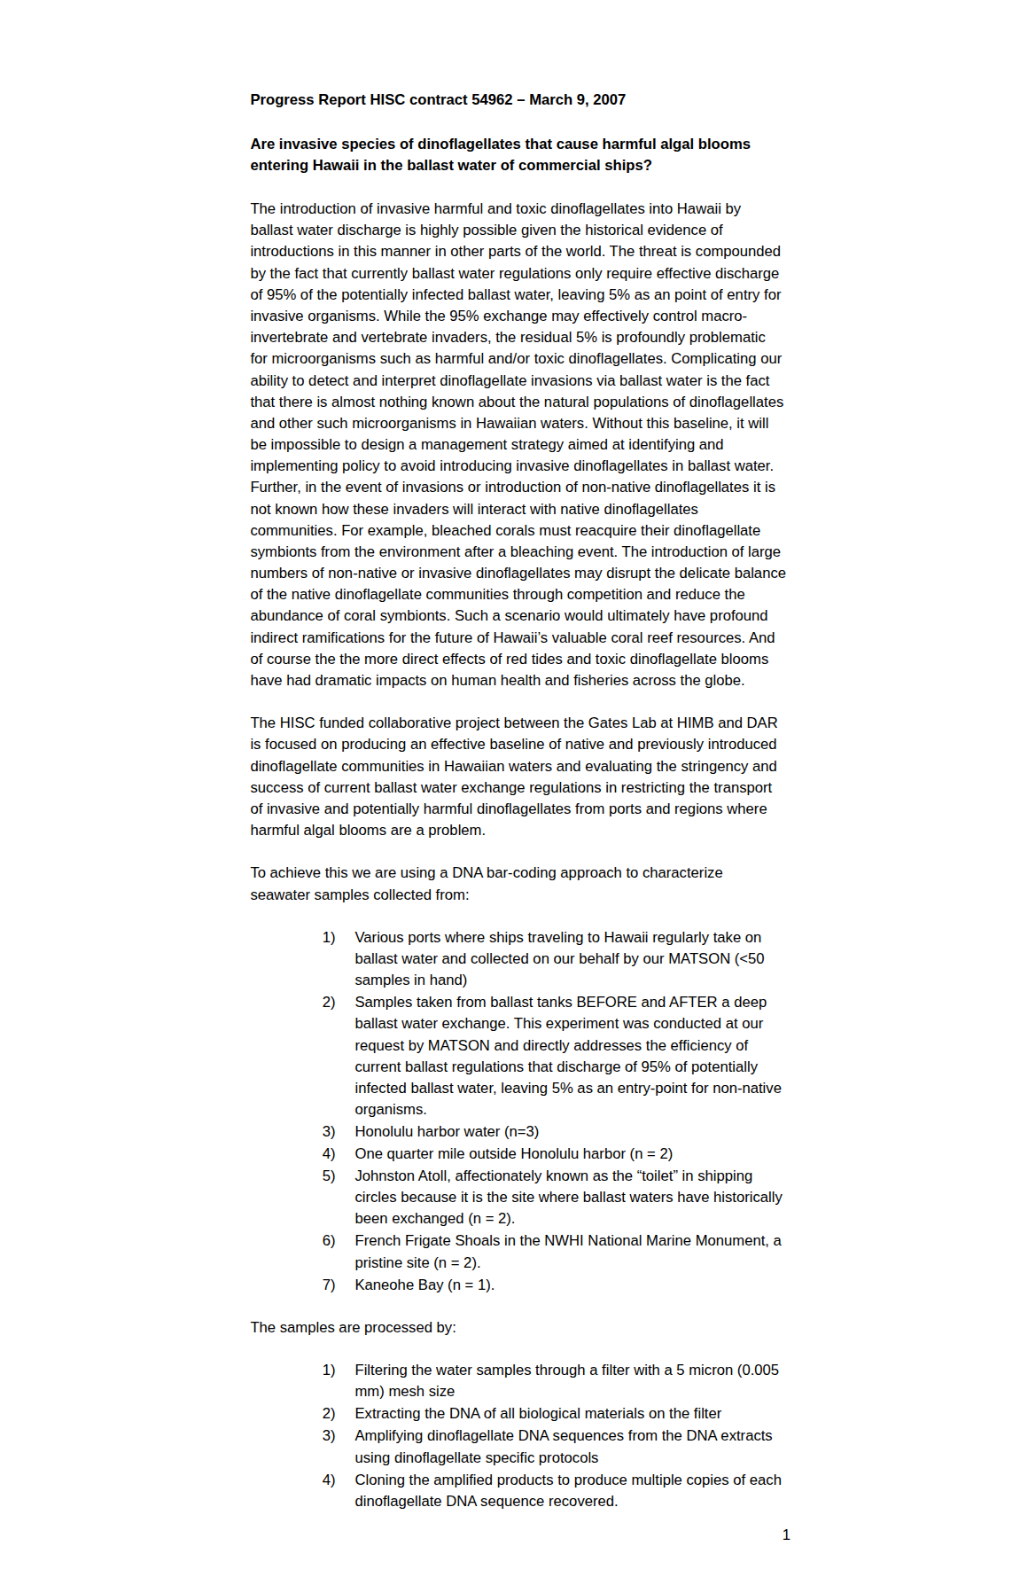Progress Report HISC contract 54962 – March 9, 2007
Are invasive species of dinoflagellates that cause harmful algal blooms entering Hawaii in the ballast water of commercial ships?
The introduction of invasive harmful and toxic dinoflagellates into Hawaii by ballast water discharge is highly possible given the historical evidence of introductions in this manner in other parts of the world. The threat is compounded by the fact that currently ballast water regulations only require effective discharge of 95% of the potentially infected ballast water, leaving 5% as an point of entry for invasive organisms. While the 95% exchange may effectively control macro-invertebrate and vertebrate invaders, the residual 5% is profoundly problematic for microorganisms such as harmful and/or toxic dinoflagellates. Complicating our ability to detect and interpret dinoflagellate invasions via ballast water is the fact that there is almost nothing known about the natural populations of dinoflagellates and other such microorganisms in Hawaiian waters. Without this baseline, it will be impossible to design a management strategy aimed at identifying and implementing policy to avoid introducing invasive dinoflagellates in ballast water. Further, in the event of invasions or introduction of non-native dinoflagellates it is not known how these invaders will interact with native dinoflagellates communities. For example, bleached corals must reacquire their dinoflagellate symbionts from the environment after a bleaching event. The introduction of large numbers of non-native or invasive dinoflagellates may disrupt the delicate balance of the native dinoflagellate communities through competition and reduce the abundance of coral symbionts. Such a scenario would ultimately have profound indirect ramifications for the future of Hawaii’s valuable coral reef resources. And of course the the more direct effects of red tides and toxic dinoflagellate blooms have had dramatic impacts on human health and fisheries across the globe.
The HISC funded collaborative project between the Gates Lab at HIMB and DAR is focused on producing an effective baseline of native and previously introduced dinoflagellate communities in Hawaiian waters and evaluating the stringency and success of current ballast water exchange regulations in restricting the transport of invasive and potentially harmful dinoflagellates from ports and regions where harmful algal blooms are a problem.
To achieve this we are using a DNA bar-coding approach to characterize seawater samples collected from:
Various ports where ships traveling to Hawaii regularly take on ballast water and collected on our behalf by our MATSON (<50 samples in hand)
Samples taken from ballast tanks BEFORE and AFTER a deep ballast water exchange. This experiment was conducted at our request by MATSON and directly addresses the efficiency of current ballast regulations that discharge of 95% of potentially infected ballast water, leaving 5% as an entry-point for non-native organisms.
Honolulu harbor water (n=3)
One quarter mile outside Honolulu harbor (n = 2)
Johnston Atoll, affectionately known as the “toilet” in shipping circles because it is the site where ballast waters have historically been exchanged (n = 2).
French Frigate Shoals in the NWHI National Marine Monument, a pristine site (n = 2).
Kaneohe Bay (n = 1).
The samples are processed by:
Filtering the water samples through a filter with a 5 micron (0.005 mm) mesh size
Extracting the DNA of all biological materials on the filter
Amplifying dinoflagellate DNA sequences from the DNA extracts using dinoflagellate specific protocols
Cloning the amplified products to produce multiple copies of each dinoflagellate DNA sequence recovered.
1